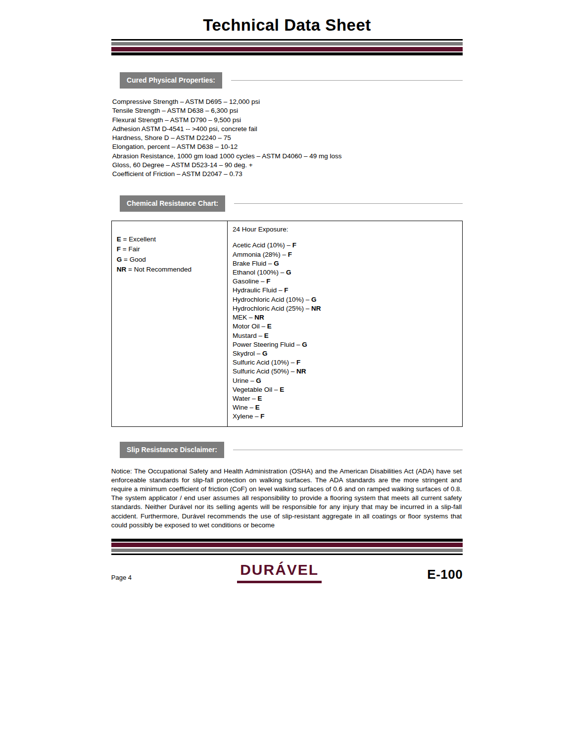Technical Data Sheet
Cured Physical Properties:
Compressive Strength – ASTM D695 – 12,000 psi
Tensile Strength – ASTM D638 – 6,300 psi
Flexural Strength – ASTM D790 – 9,500 psi
Adhesion ASTM D-4541 -- >400 psi, concrete fail
Hardness, Shore D – ASTM D2240 – 75
Elongation, percent – ASTM D638 – 10-12
Abrasion Resistance, 1000 gm load 1000 cycles – ASTM D4060 – 49 mg loss
Gloss, 60 Degree – ASTM D523-14 – 90 deg. +
Coefficient of Friction – ASTM D2047 – 0.73
Chemical Resistance Chart:
| E = Excellent F = Fair G = Good NR = Not Recommended | 24 Hour Exposure: Acetic Acid (10%) – F Ammonia (28%) – F Brake Fluid – G Ethanol (100%) – G Gasoline – F Hydraulic Fluid – F Hydrochloric Acid (10%) – G Hydrochloric Acid (25%) – NR MEK – NR Motor Oil – E Mustard – E Power Steering Fluid – G Skydrol – G Sulfuric Acid (10%) – F Sulfuric Acid (50%) – NR Urine – G Vegetable Oil – E Water – E Wine – E Xylene – F |
Slip Resistance Disclaimer:
Notice: The Occupational Safety and Health Administration (OSHA) and the American Disabilities Act (ADA) have set enforceable standards for slip-fall protection on walking surfaces. The ADA standards are the more stringent and require a minimum coefficient of friction (CoF) on level walking surfaces of 0.6 and on ramped walking surfaces of 0.8. The system applicator / end user assumes all responsibility to provide a flooring system that meets all current safety standards. Neither Durável nor its selling agents will be responsible for any injury that may be incurred in a slip-fall accident. Furthermore, Durável recommends the use of slip-resistant aggregate in all coatings or floor systems that could possibly be exposed to wet conditions or become
Page 4
DURÁVEL
E-100